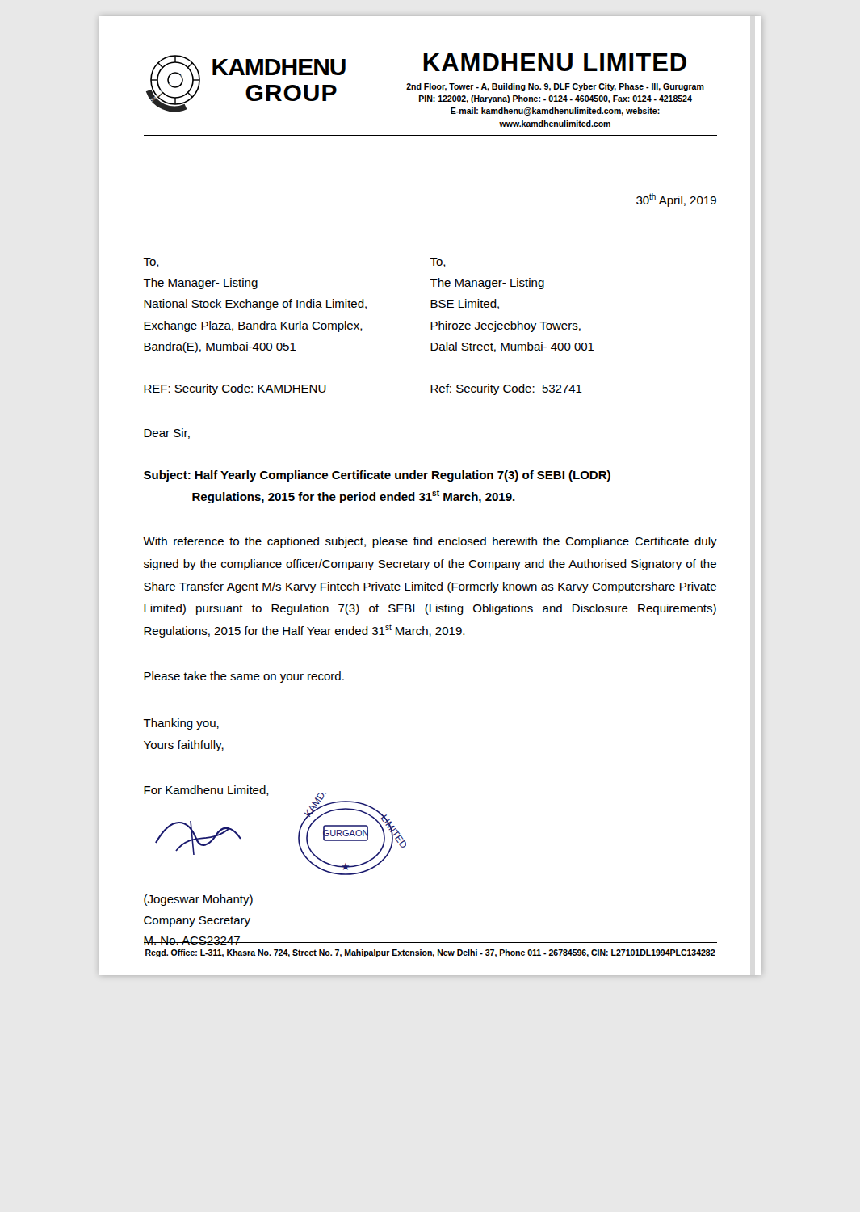Surakshit Ki Guarantee
KAMDHENU GROUP
KAMDHENU LIMITED
2nd Floor, Tower - A, Building No. 9, DLF Cyber City, Phase - III, Gurugram
PIN: 122002, (Haryana) Phone: - 0124 - 4604500, Fax: 0124 - 4218524
E-mail: kamdhenu@kamdhenulimited.com, website: www.kamdhenulimited.com
30th April, 2019
| To, The Manager- Listing National Stock Exchange of India Limited, Exchange Plaza, Bandra Kurla Complex, Bandra(E), Mumbai-400 051 | To, The Manager- Listing BSE Limited, Phiroze Jeejeebhoy Towers, Dalal Street, Mumbai- 400 001 |
REF: Security Code: KAMDHENU
Ref: Security Code: 532741
Dear Sir,
Subject: Half Yearly Compliance Certificate under Regulation 7(3) of SEBI (LODR) Regulations, 2015 for the period ended 31st March, 2019.
With reference to the captioned subject, please find enclosed herewith the Compliance Certificate duly signed by the compliance officer/Company Secretary of the Company and the Authorised Signatory of the Share Transfer Agent M/s Karvy Fintech Private Limited (Formerly known as Karvy Computershare Private Limited) pursuant to Regulation 7(3) of SEBI (Listing Obligations and Disclosure Requirements) Regulations, 2015 for the Half Year ended 31st March, 2019.
Please take the same on your record.
Thanking you,
Yours faithfully,
For Kamdhenu Limited,
GURGAON ★ KAMDHENU LIMITED
(Jogeswar Mohanty)
Company Secretary
M. No. ACS23247
Regd. Office: L-311, Khasra No. 724, Street No. 7, Mahipalpur Extension, New Delhi - 37, Phone 011 - 26784596, CIN: L27101DL1994PLC134282